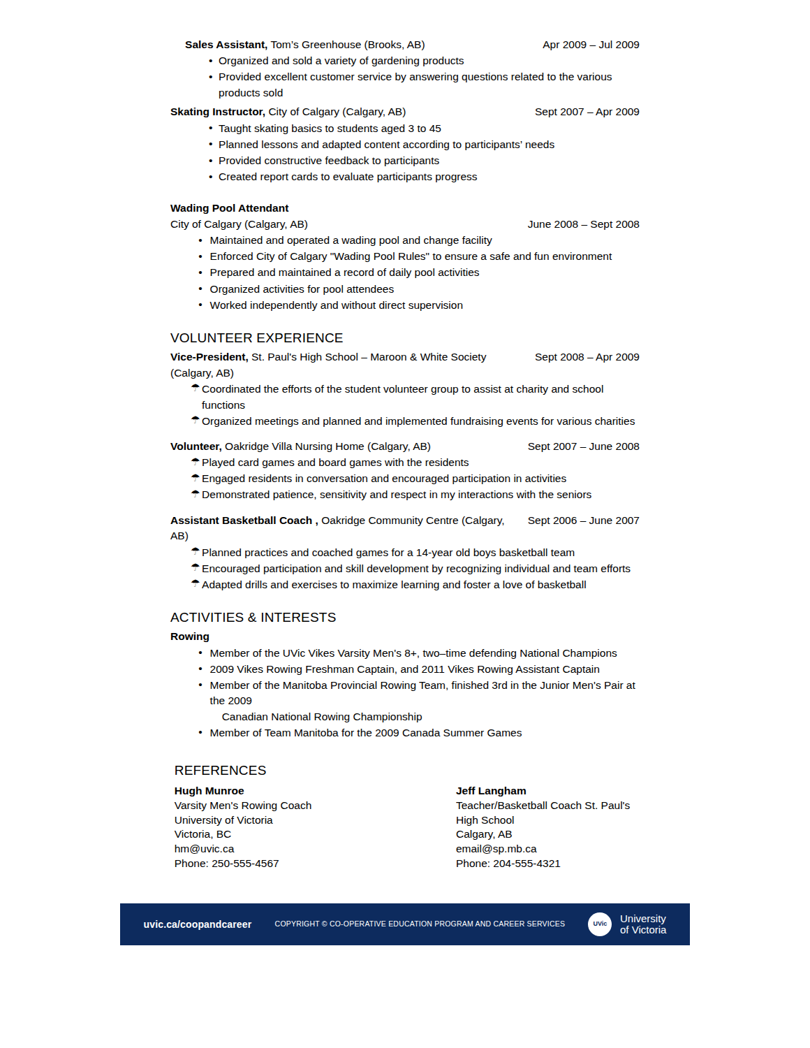Sales Assistant, Tom’s Greenhouse (Brooks, AB)
Apr 2009 – Jul 2009
Organized and sold a variety of gardening products
Provided excellent customer service by answering questions related to the various products sold
Skating Instructor, City of Calgary (Calgary, AB)
Sept 2007 – Apr 2009
Taught skating basics to students aged 3 to 45
Planned lessons and adapted content according to participants’ needs
Provided constructive feedback to participants
Created report cards to evaluate participants progress
Wading Pool Attendant
City of Calgary (Calgary, AB)
June 2008 – Sept 2008
Maintained and operated a wading pool and change facility
Enforced City of Calgary "Wading Pool Rules" to ensure a safe and fun environment
Prepared and maintained a record of daily pool activities
Organized activities for pool attendees
Worked independently and without direct supervision
VOLUNTEER EXPERIENCE
Vice-President, St. Paul's High School – Maroon & White Society (Calgary, AB)
Sept 2008 – Apr 2009
Coordinated the efforts of the student volunteer group to assist at charity and school functions
Organized meetings and planned and implemented fundraising events for various charities
Volunteer, Oakridge Villa Nursing Home (Calgary, AB)
Sept 2007 – June 2008
Played card games and board games with the residents
Engaged residents in conversation and encouraged participation in activities
Demonstrated patience, sensitivity and respect in my interactions with the seniors
Assistant Basketball Coach , Oakridge Community Centre (Calgary, AB)
Sept 2006 – June 2007
Planned practices and coached games for a 14-year old boys basketball team
Encouraged participation and skill development by recognizing individual and team efforts
Adapted drills and exercises to maximize learning and foster a love of basketball
ACTIVITIES & INTERESTS
Rowing
Member of the UVic Vikes Varsity Men's 8+, two–time defending National Champions
2009 Vikes Rowing Freshman Captain, and 2011 Vikes Rowing Assistant Captain
Member of the Manitoba Provincial Rowing Team, finished 3rd in the Junior Men's Pair at the 2009
Canadian National Rowing Championship
Member of Team Manitoba for the 2009 Canada Summer Games
REFERENCES
Hugh Munroe
Varsity Men's Rowing Coach
University of Victoria
Victoria, BC
hm@uvic.ca
Phone: 250-555-4567
Jeff Langham
Teacher/Basketball Coach St. Paul's High School
Calgary, AB
email@sp.mb.ca
Phone: 204-555-4321
uvic.ca/coopandcareer
COPYRIGHT © CO-OPERATIVE EDUCATION PROGRAM AND CAREER SERVICES
UVic
University of Victoria